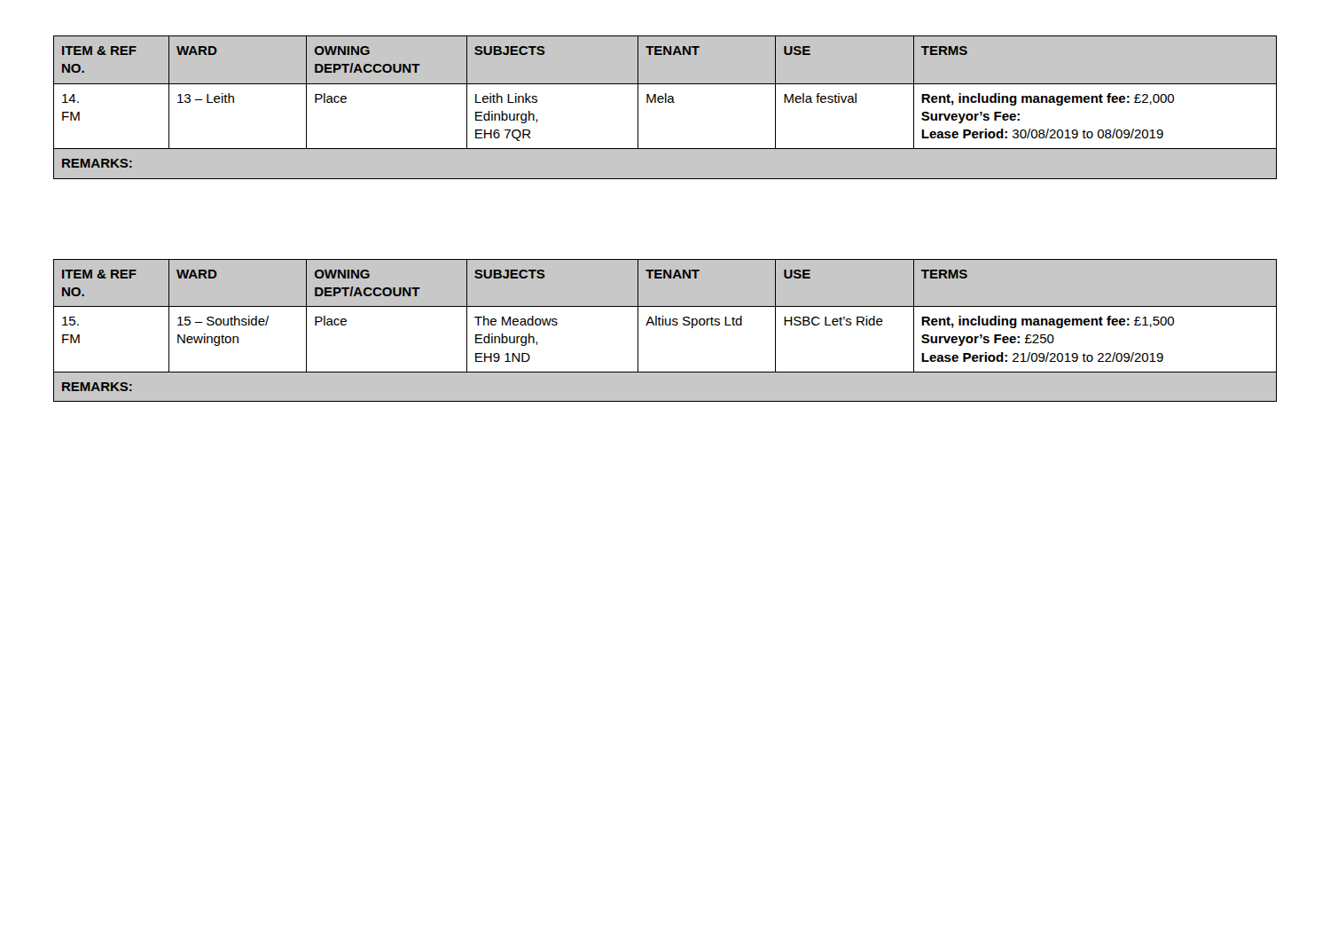| ITEM & REF NO. | WARD | OWNING DEPT/ACCOUNT | SUBJECTS | TENANT | USE | TERMS |
| --- | --- | --- | --- | --- | --- | --- |
| 14. FM | 13 – Leith | Place | Leith Links Edinburgh, EH6 7QR | Mela | Mela festival | Rent, including management fee: £2,000 Surveyor’s Fee: Lease Period: 30/08/2019 to 08/09/2019 |
| REMARKS: |
| ITEM & REF NO. | WARD | OWNING DEPT/ACCOUNT | SUBJECTS | TENANT | USE | TERMS |
| --- | --- | --- | --- | --- | --- | --- |
| 15. FM | 15 – Southside/ Newington | Place | The Meadows Edinburgh, EH9 1ND | Altius Sports Ltd | HSBC Let’s Ride | Rent, including management fee: £1,500 Surveyor’s Fee: £250 Lease Period: 21/09/2019 to 22/09/2019 |
| REMARKS: |